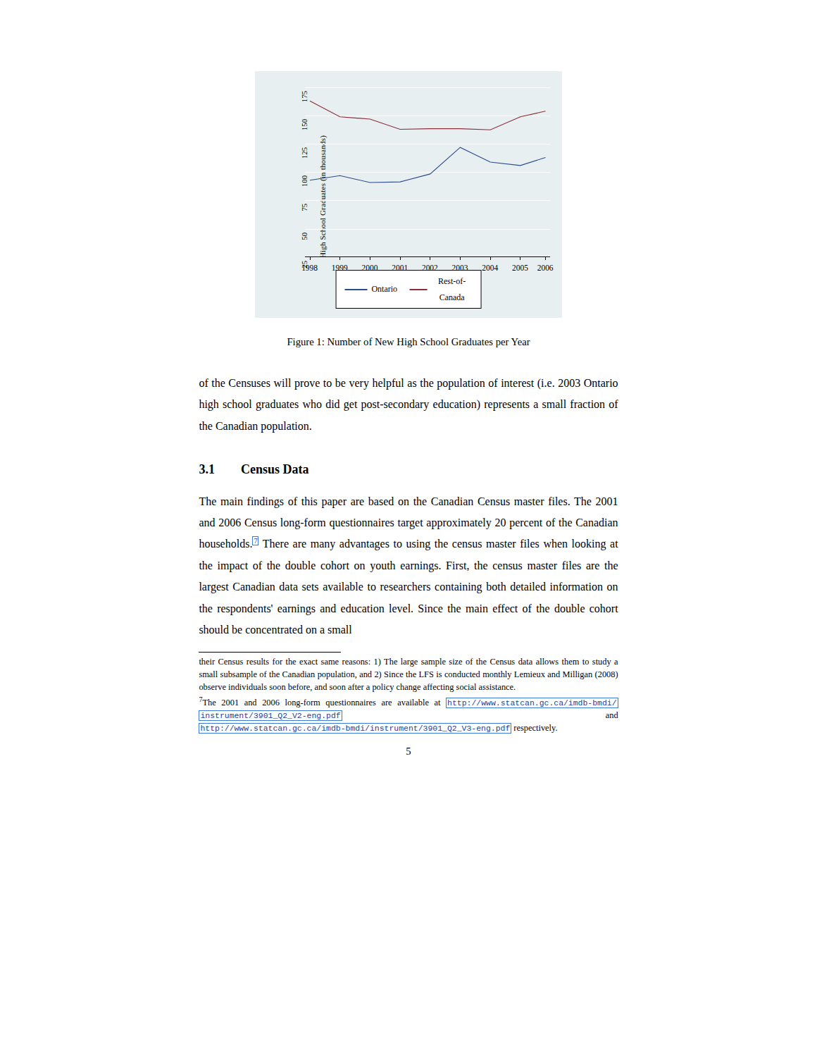High School Graduates (in thousands)
175
150
125
100
75
50
25
1998
1999
2000
2001
2002
2003
2004
2005
2006
Year
Ontario Rest-of-Canada
Figure 1: Number of New High School Graduates per Year
of the Censuses will prove to be very helpful as the population of interest (i.e. 2003 Ontario high school graduates who did get post-secondary education) represents a small fraction of the Canadian population.
3.1 Census Data
The main findings of this paper are based on the Canadian Census master files. The 2001 and 2006 Census long-form questionnaires target approximately 20 percent of the Canadian households.7 There are many advantages to using the census master files when looking at the impact of the double cohort on youth earnings. First, the census master files are the largest Canadian data sets available to researchers containing both detailed information on the respondents' earnings and education level. Since the main effect of the double cohort should be concentrated on a small
their Census results for the exact same reasons: 1) The large sample size of the Census data allows them to study a small subsample of the Canadian population, and 2) Since the LFS is conducted monthly Lemieux and Milligan (2008) observe individuals soon before, and soon after a policy change affecting social assistance.
7 The 2001 and 2006 long-form questionnaires are available at http://www.statcan.gc.ca/imdb-bmdi/ instrument/3901_Q2_V2-eng.pdf and http://www.statcan.gc.ca/imdb-bmdi/instrument/3901_Q2_V3-eng.pdf respectively.
5